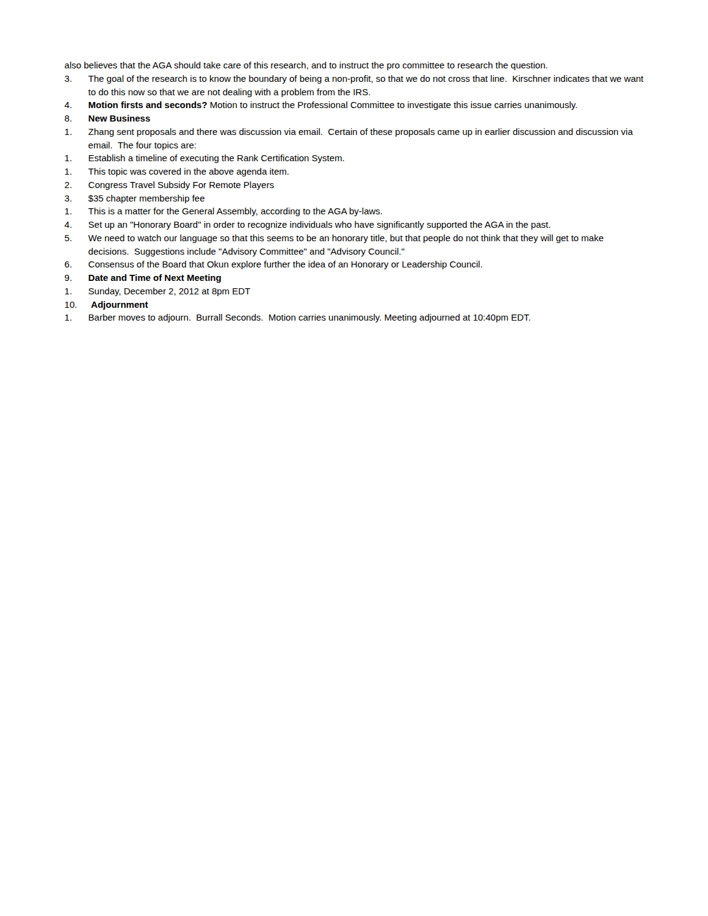also believes that the AGA should take care of this research, and to instruct the pro committee to research the question.
3. The goal of the research is to know the boundary of being a non-profit, so that we do not cross that line. Kirschner indicates that we want to do this now so that we are not dealing with a problem from the IRS.
4. Motion firsts and seconds? Motion to instruct the Professional Committee to investigate this issue carries unanimously.
8. New Business
1. Zhang sent proposals and there was discussion via email. Certain of these proposals came up in earlier discussion and discussion via email. The four topics are:
1. Establish a timeline of executing the Rank Certification System.
1. This topic was covered in the above agenda item.
2. Congress Travel Subsidy For Remote Players
3. $35 chapter membership fee
1. This is a matter for the General Assembly, according to the AGA by-laws.
4. Set up an "Honorary Board" in order to recognize individuals who have significantly supported the AGA in the past.
5. We need to watch our language so that this seems to be an honorary title, but that people do not think that they will get to make decisions. Suggestions include "Advisory Committee" and "Advisory Council."
6. Consensus of the Board that Okun explore further the idea of an Honorary or Leadership Council.
9. Date and Time of Next Meeting
1. Sunday, December 2, 2012 at 8pm EDT
10. Adjournment
1. Barber moves to adjourn. Burrall Seconds. Motion carries unanimously. Meeting adjourned at 10:40pm EDT.